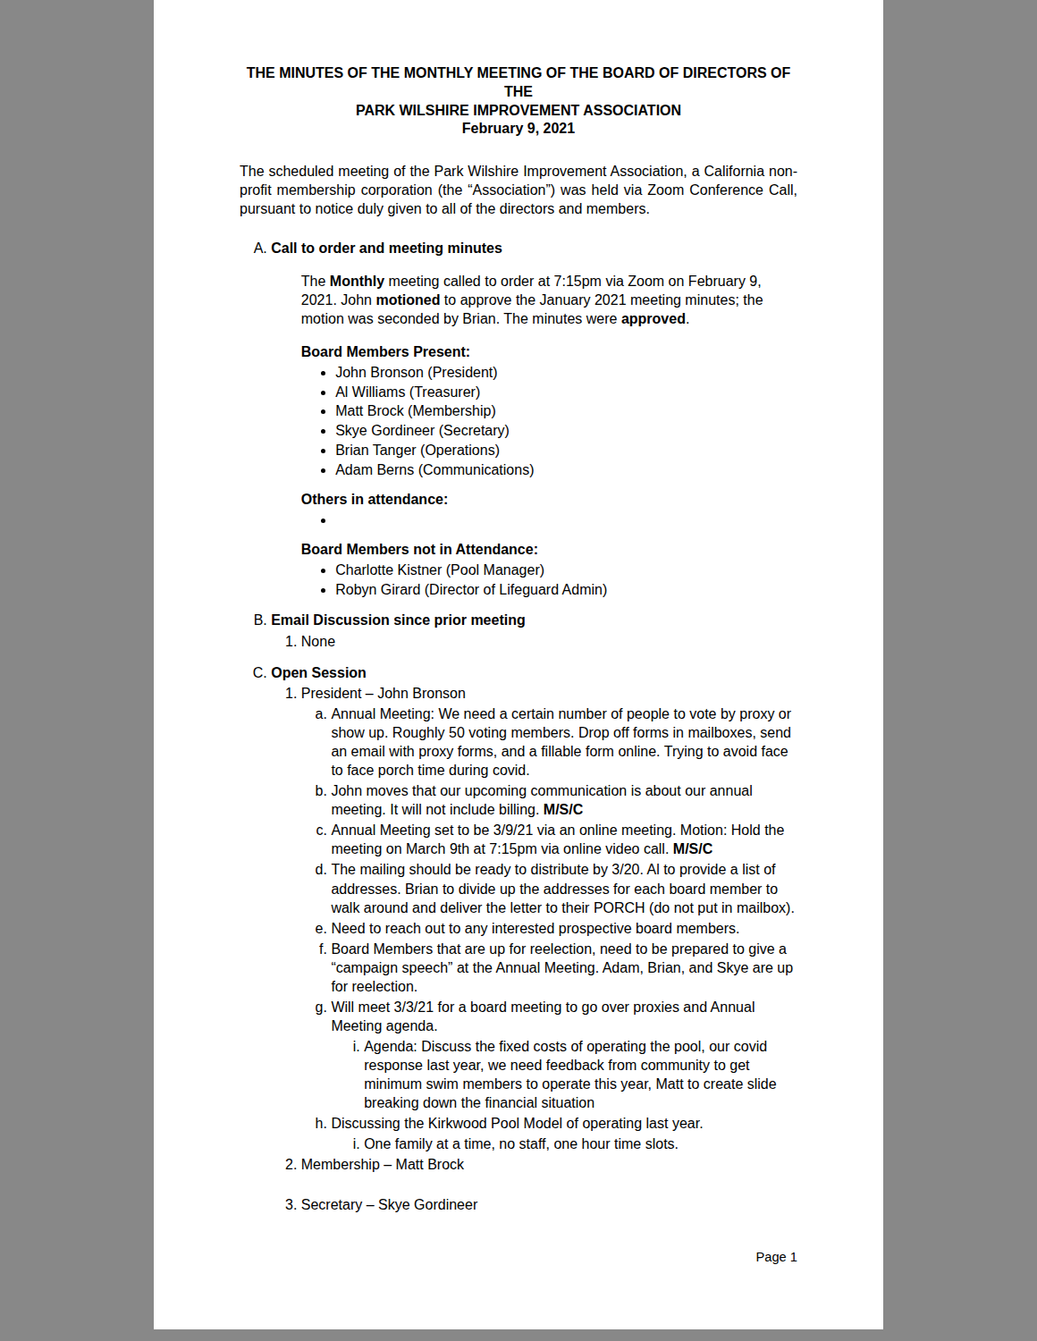The Minutes of the Monthly Meeting of the Board of Directors of the
Park Wilshire Improvement Association February 9, 2021
The scheduled meeting of the Park Wilshire Improvement Association, a California non-profit membership corporation (the “Association”) was held via Zoom Conference Call, pursuant to notice duly given to all of the directors and members.
Call to order and meeting minutes
The Monthly meeting called to order at 7:15pm via Zoom on February 9, 2021. John motioned to approve the January 2021 meeting minutes; the motion was seconded by Brian. The minutes were approved.
Board Members Present:
John Bronson (President)
Al Williams (Treasurer)
Matt Brock (Membership)
Skye Gordineer (Secretary)
Brian Tanger (Operations)
Adam Berns (Communications)
Others in attendance:
Board Members not in Attendance:
Charlotte Kistner (Pool Manager)
Robyn Girard (Director of Lifeguard Admin)
Email Discussion since prior meeting
None
Open Session
President – John Bronson
Annual Meeting: We need a certain number of people to vote by proxy or show up. Roughly 50 voting members. Drop off forms in mailboxes, send an email with proxy forms, and a fillable form online. Trying to avoid face to face porch time during covid.
John moves that our upcoming communication is about our annual meeting. It will not include billing. M/S/C
Annual Meeting set to be 3/9/21 via an online meeting. Motion: Hold the meeting on March 9th at 7:15pm via online video call. M/S/C
The mailing should be ready to distribute by 3/20. Al to provide a list of addresses. Brian to divide up the addresses for each board member to walk around and deliver the letter to their PORCH (do not put in mailbox).
Need to reach out to any interested prospective board members.
Board Members that are up for reelection, need to be prepared to give a “campaign speech” at the Annual Meeting. Adam, Brian, and Skye are up for reelection.
Will meet 3/3/21 for a board meeting to go over proxies and Annual Meeting agenda.
Agenda: Discuss the fixed costs of operating the pool, our covid response last year, we need feedback from community to get minimum swim members to operate this year, Matt to create slide breaking down the financial situation
Discussing the Kirkwood Pool Model of operating last year.
One family at a time, no staff, one hour time slots.
Membership – Matt Brock
Secretary – Skye Gordineer
Page 1